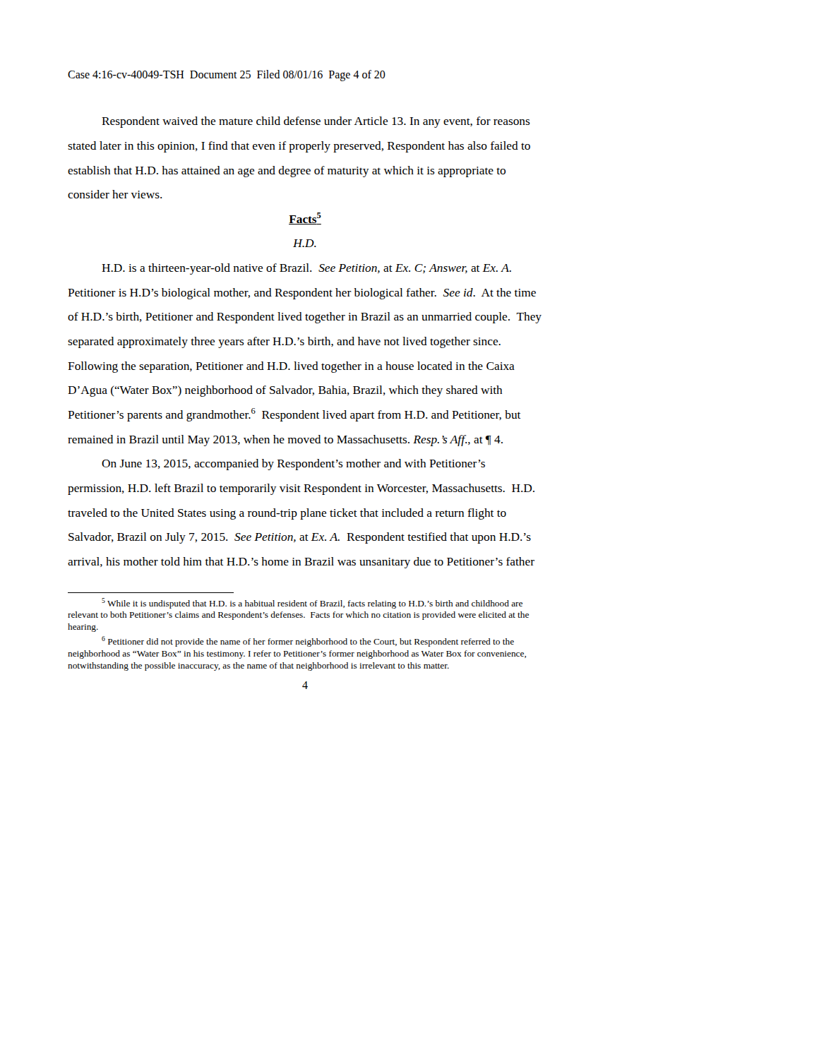Case 4:16-cv-40049-TSH Document 25 Filed 08/01/16 Page 4 of 20
Respondent waived the mature child defense under Article 13. In any event, for reasons stated later in this opinion, I find that even if properly preserved, Respondent has also failed to establish that H.D. has attained an age and degree of maturity at which it is appropriate to consider her views.
Facts5
H.D.
H.D. is a thirteen-year-old native of Brazil. See Petition, at Ex. C; Answer, at Ex. A. Petitioner is H.D’s biological mother, and Respondent her biological father. See id. At the time of H.D.’s birth, Petitioner and Respondent lived together in Brazil as an unmarried couple. They separated approximately three years after H.D.’s birth, and have not lived together since. Following the separation, Petitioner and H.D. lived together in a house located in the Caixa D’Agua (“Water Box”) neighborhood of Salvador, Bahia, Brazil, which they shared with Petitioner’s parents and grandmother.6 Respondent lived apart from H.D. and Petitioner, but remained in Brazil until May 2013, when he moved to Massachusetts. Resp.’s Aff., at ¶ 4.
On June 13, 2015, accompanied by Respondent’s mother and with Petitioner’s permission, H.D. left Brazil to temporarily visit Respondent in Worcester, Massachusetts. H.D. traveled to the United States using a round-trip plane ticket that included a return flight to Salvador, Brazil on July 7, 2015. See Petition, at Ex. A. Respondent testified that upon H.D.’s arrival, his mother told him that H.D.’s home in Brazil was unsanitary due to Petitioner’s father
5 While it is undisputed that H.D. is a habitual resident of Brazil, facts relating to H.D.’s birth and childhood are relevant to both Petitioner’s claims and Respondent’s defenses. Facts for which no citation is provided were elicited at the hearing.
6 Petitioner did not provide the name of her former neighborhood to the Court, but Respondent referred to the neighborhood as “Water Box” in his testimony. I refer to Petitioner’s former neighborhood as Water Box for convenience, notwithstanding the possible inaccuracy, as the name of that neighborhood is irrelevant to this matter.
4